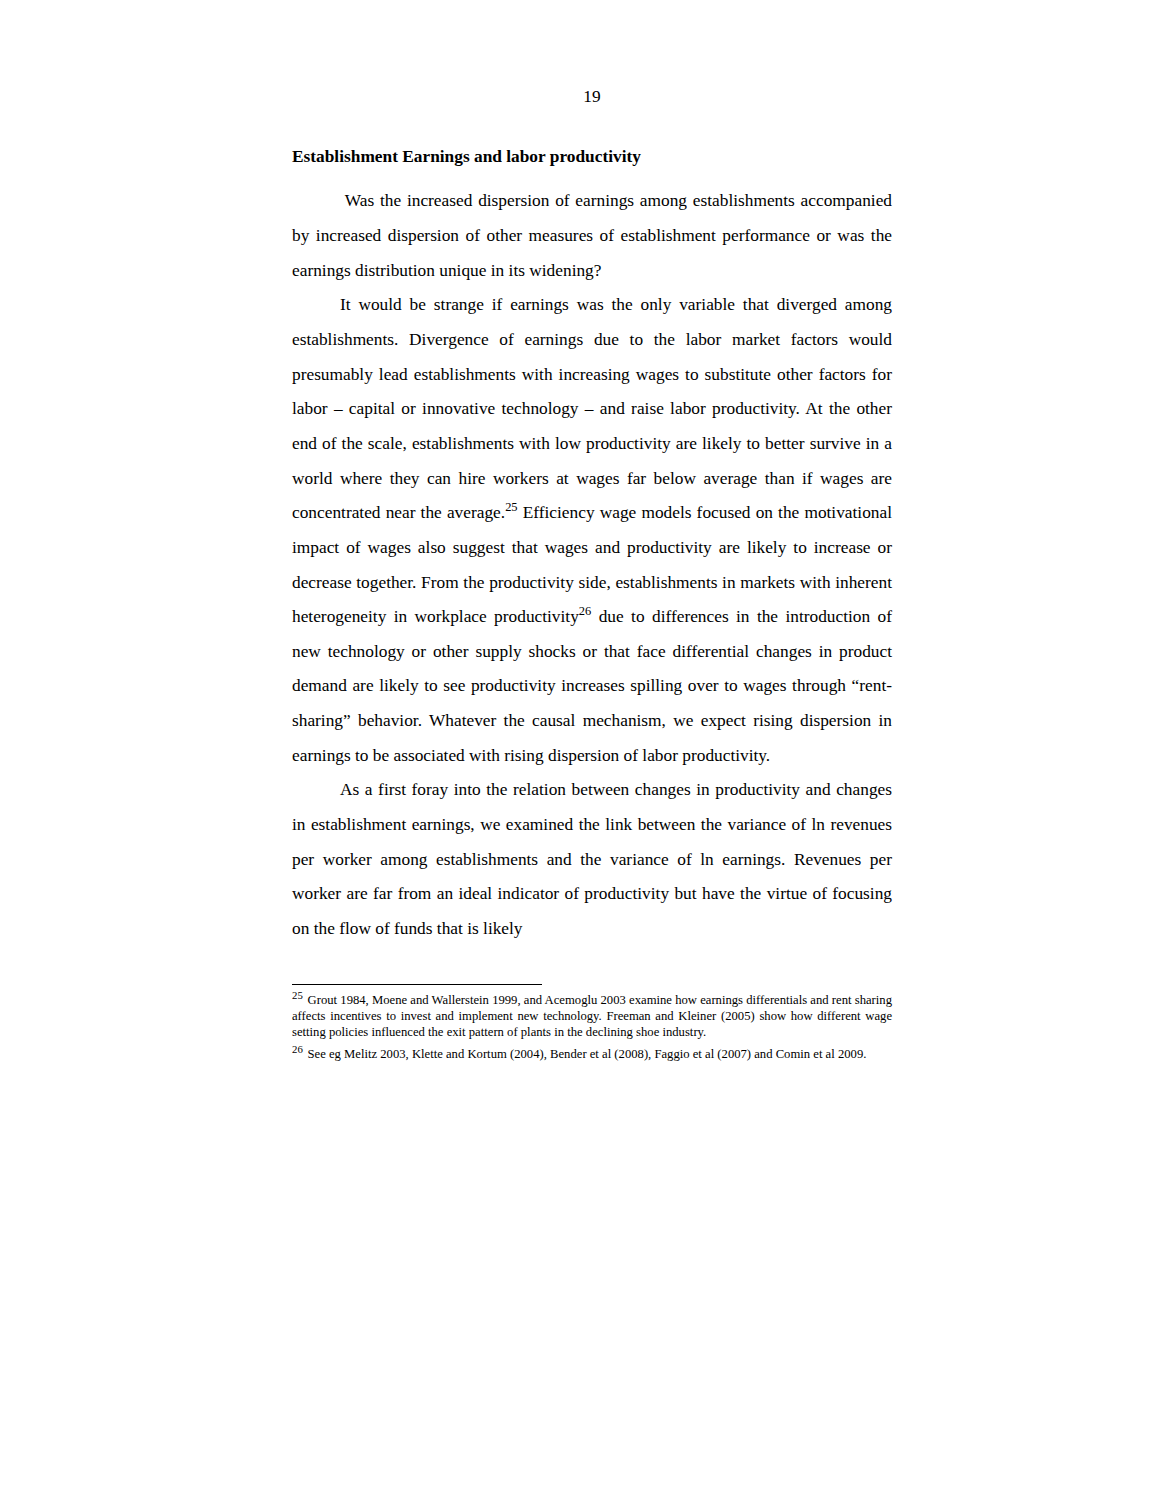19
Establishment Earnings and labor productivity
Was the increased dispersion of earnings among establishments accompanied by increased dispersion of other measures of establishment performance or was the earnings distribution unique in its widening?
It would be strange if earnings was the only variable that diverged among establishments. Divergence of earnings due to the labor market factors would presumably lead establishments with increasing wages to substitute other factors for labor – capital or innovative technology – and raise labor productivity. At the other end of the scale, establishments with low productivity are likely to better survive in a world where they can hire workers at wages far below average than if wages are concentrated near the average.25 Efficiency wage models focused on the motivational impact of wages also suggest that wages and productivity are likely to increase or decrease together. From the productivity side, establishments in markets with inherent heterogeneity in workplace productivity26 due to differences in the introduction of new technology or other supply shocks or that face differential changes in product demand are likely to see productivity increases spilling over to wages through “rent-sharing” behavior. Whatever the causal mechanism, we expect rising dispersion in earnings to be associated with rising dispersion of labor productivity.
As a first foray into the relation between changes in productivity and changes in establishment earnings, we examined the link between the variance of ln revenues per worker among establishments and the variance of ln earnings. Revenues per worker are far from an ideal indicator of productivity but have the virtue of focusing on the flow of funds that is likely
25 Grout 1984, Moene and Wallerstein 1999, and Acemoglu 2003 examine how earnings differentials and rent sharing affects incentives to invest and implement new technology. Freeman and Kleiner (2005) show how different wage setting policies influenced the exit pattern of plants in the declining shoe industry.
26 See eg Melitz 2003, Klette and Kortum (2004), Bender et al (2008), Faggio et al (2007) and Comin et al 2009.